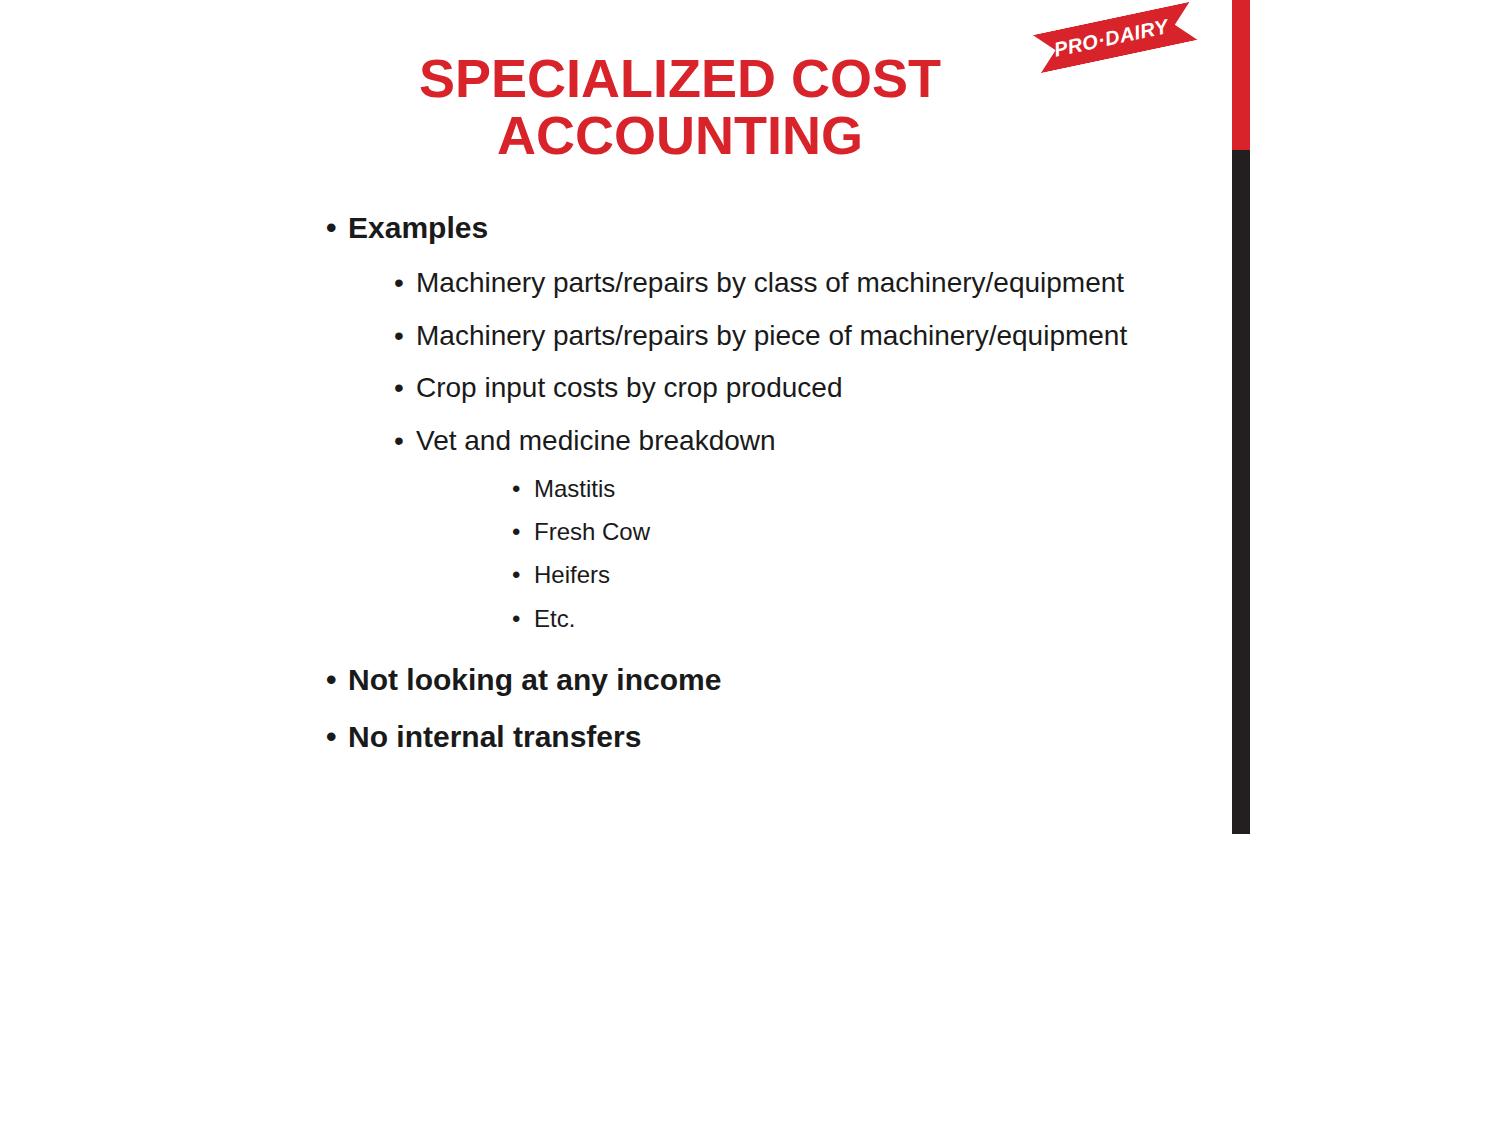PRO·DAIRY
Specialized Cost Accounting
Examples
Machinery parts/repairs by class of machinery/equipment
Machinery parts/repairs by piece of machinery/equipment
Crop input costs by crop produced
Vet and medicine breakdown
Mastitis
Fresh Cow
Heifers
Etc.
Not looking at any income
No internal transfers